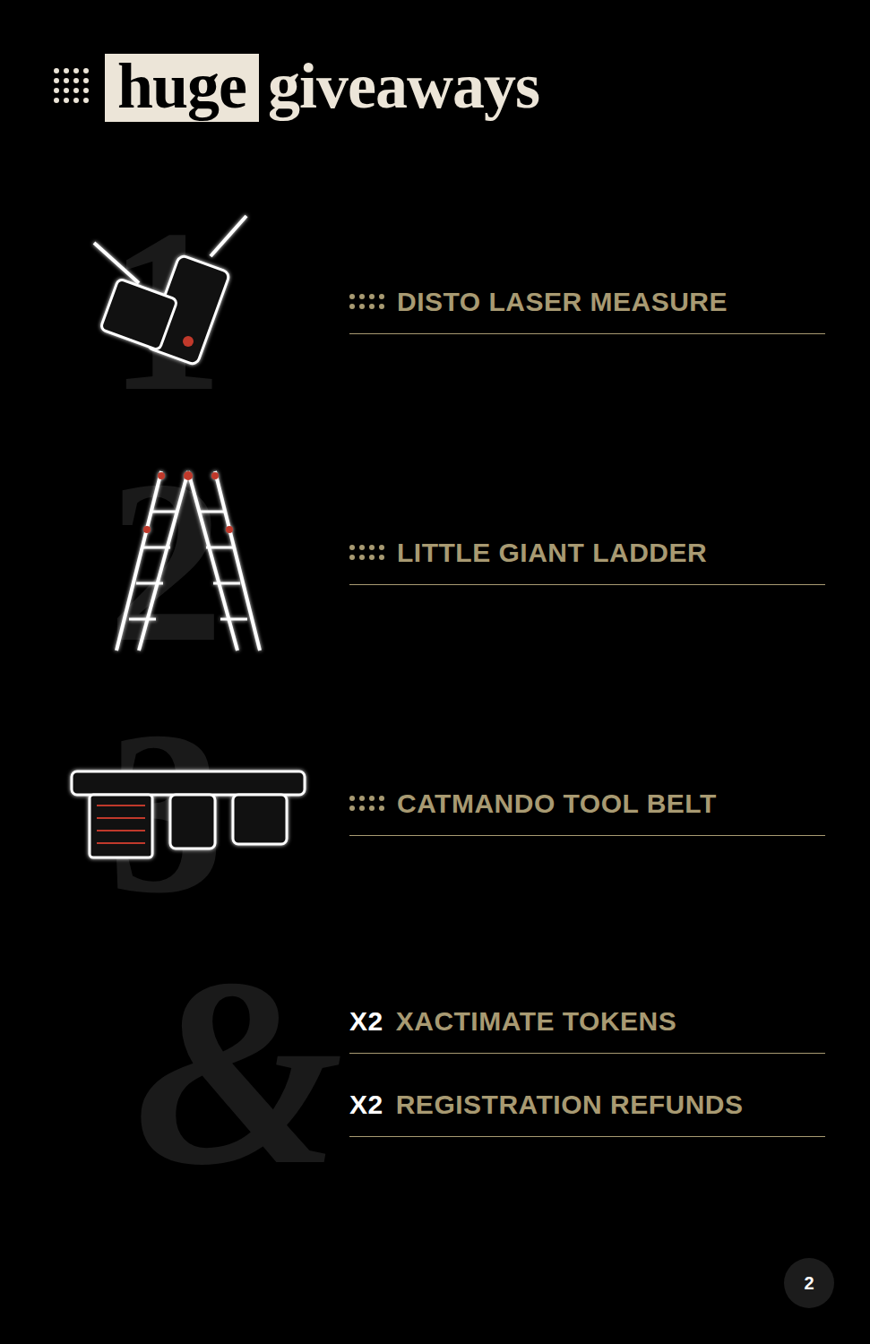huge giveaways
1
Disto Laser Measure
2
Little Giant Ladder
3
Catmando Tool Belt
&
X2
Xactimate Tokens
X2
Registration Refunds
2